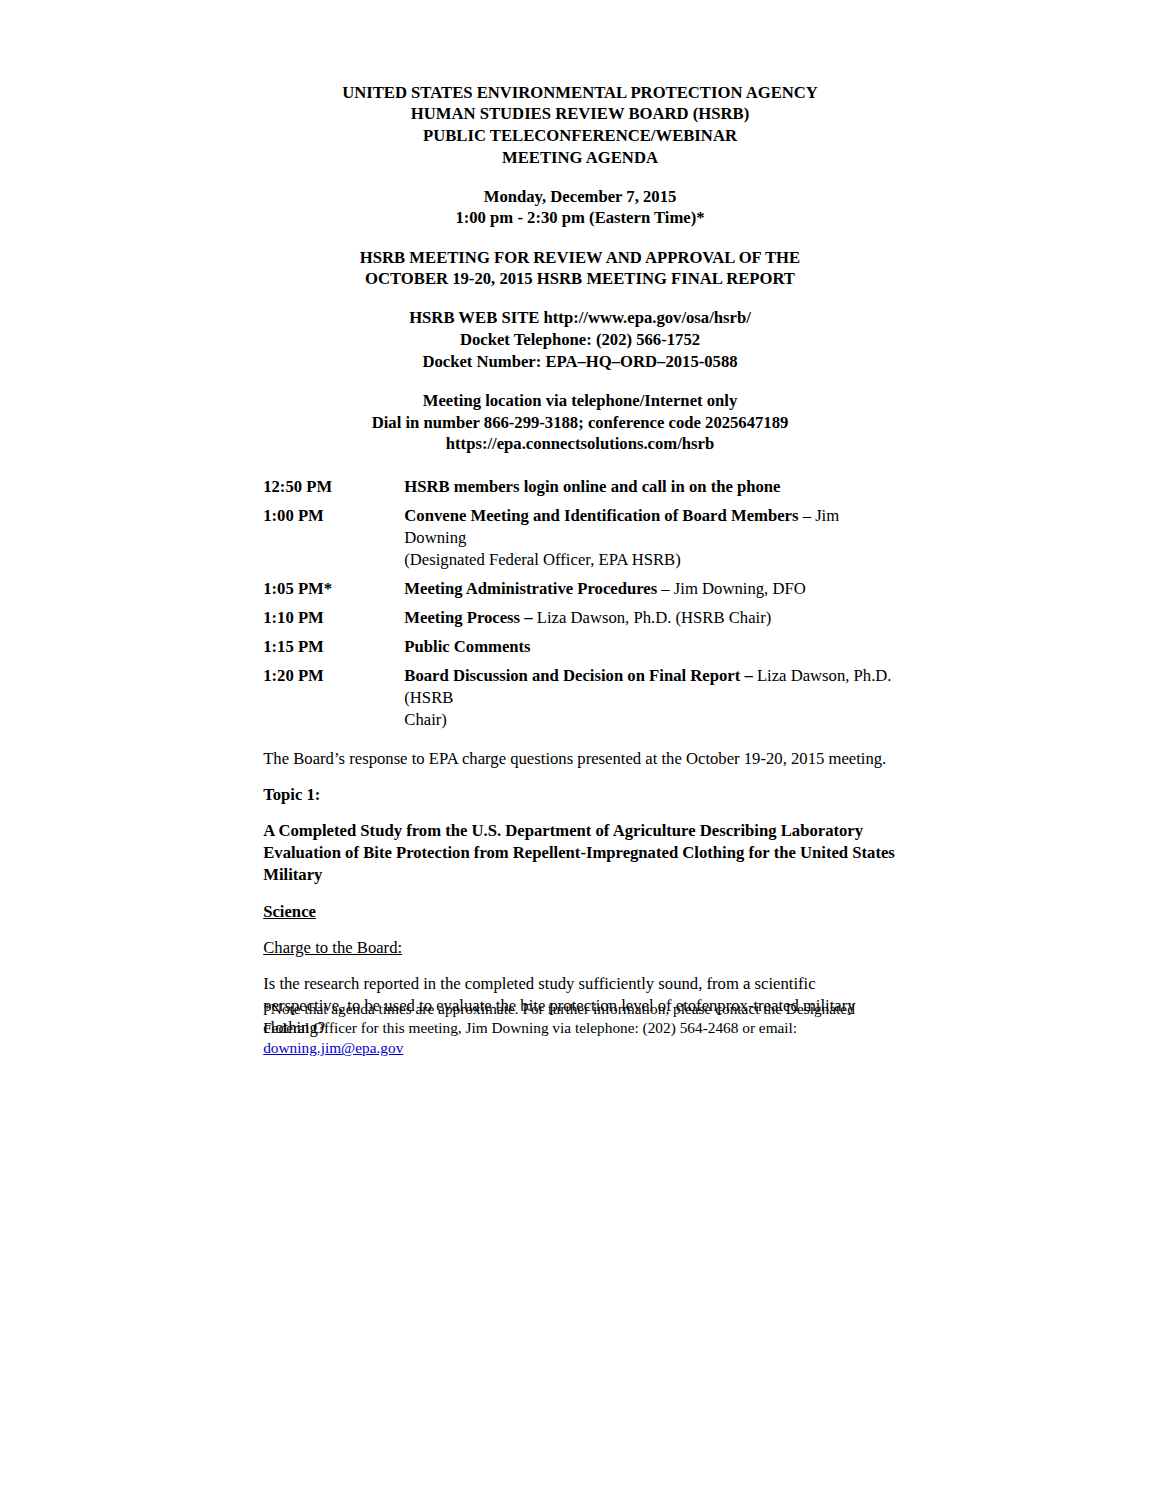UNITED STATES ENVIRONMENTAL PROTECTION AGENCY HUMAN STUDIES REVIEW BOARD (HSRB) PUBLIC TELECONFERENCE/WEBINAR MEETING AGENDA
Monday, December 7, 2015 1:00 pm - 2:30 pm (Eastern Time)*
HSRB MEETING FOR REVIEW AND APPROVAL OF THE OCTOBER 19-20, 2015 HSRB MEETING FINAL REPORT
HSRB WEB SITE http://www.epa.gov/osa/hsrb/ Docket Telephone: (202) 566-1752 Docket Number: EPA–HQ–ORD–2015-0588
Meeting location via telephone/Internet only Dial in number 866-299-3188; conference code 2025647189 https://epa.connectsolutions.com/hsrb
| 12:50 PM | HSRB members login online and call in on the phone |
| 1:00 PM | Convene Meeting and Identification of Board Members – Jim Downing (Designated Federal Officer, EPA HSRB) |
| 1:05 PM* | Meeting Administrative Procedures – Jim Downing, DFO |
| 1:10 PM | Meeting Process – Liza Dawson, Ph.D. (HSRB Chair) |
| 1:15 PM | Public Comments |
| 1:20 PM | Board Discussion and Decision on Final Report – Liza Dawson, Ph.D. (HSRB Chair) |
The Board’s response to EPA charge questions presented at the October 19-20, 2015 meeting.
Topic 1:
A Completed Study from the U.S. Department of Agriculture Describing Laboratory Evaluation of Bite Protection from Repellent-Impregnated Clothing for the United States Military
Science
Charge to the Board:
Is the research reported in the completed study sufficiently sound, from a scientific perspective, to be used to evaluate the bite protection level of etofenprox-treated military clothing?
*Note that agenda times are approximate. For further information, please contact the Designated Federal Officer for this meeting, Jim Downing via telephone: (202) 564-2468 or email: downing.jim@epa.gov